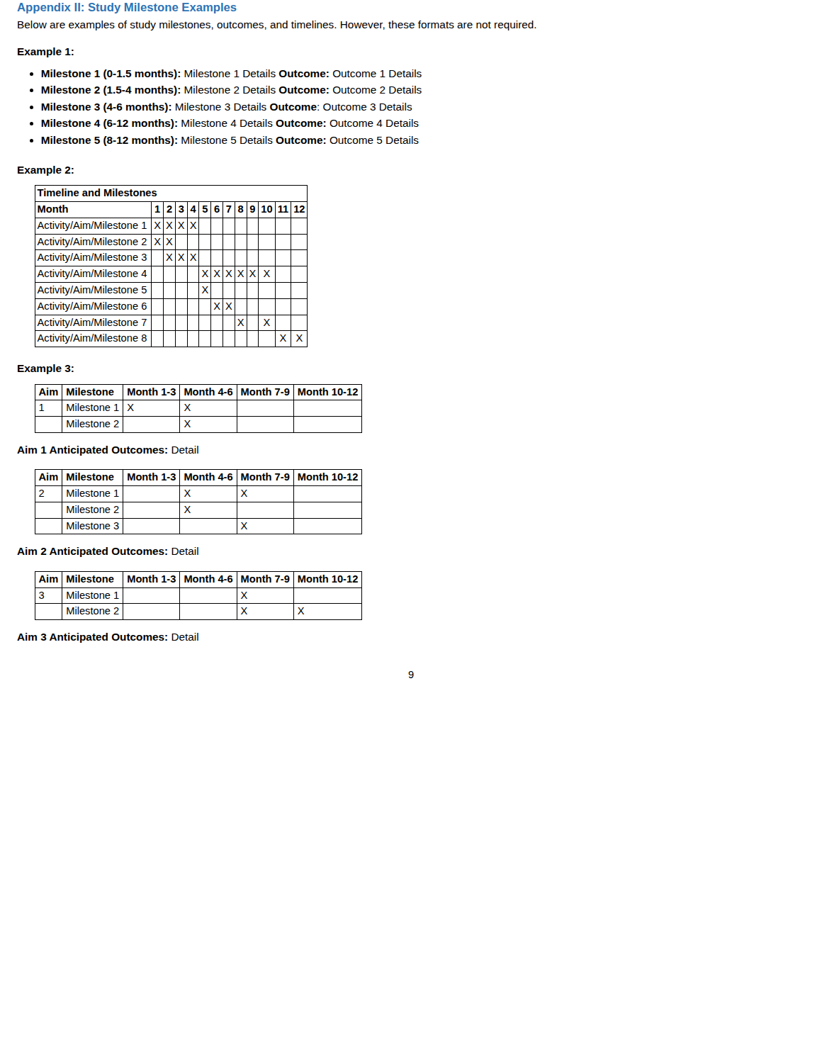Appendix II: Study Milestone Examples
Below are examples of study milestones, outcomes, and timelines. However, these formats are not required.
Example 1:
Milestone 1 (0-1.5 months): Milestone 1 Details Outcome: Outcome 1 Details
Milestone 2 (1.5-4 months): Milestone 2 Details Outcome: Outcome 2 Details
Milestone 3 (4-6 months): Milestone 3 Details Outcome: Outcome 3 Details
Milestone 4 (6-12 months): Milestone 4 Details Outcome: Outcome 4 Details
Milestone 5 (8-12 months): Milestone 5 Details Outcome: Outcome 5 Details
Example 2:
| Timeline and Milestones |
| --- |
| Month | 1 | 2 | 3 | 4 | 5 | 6 | 7 | 8 | 9 | 10 | 11 | 12 |
| Activity/Aim/Milestone 1 | X | X | X | X | | | | | | | | |
| Activity/Aim/Milestone 2 | X | X | | | | | | | | | | |
| Activity/Aim/Milestone 3 | | X | X | X | | | | | | | | |
| Activity/Aim/Milestone 4 | | | | | X | X | X | X | X | X | | |
| Activity/Aim/Milestone 5 | | | | | X | | | | | | | |
| Activity/Aim/Milestone 6 | | | | | | X | X | | | | | |
| Activity/Aim/Milestone 7 | | | | | | | | X | | X | | |
| Activity/Aim/Milestone 8 | | | | | | | | | | | X | X |
Example 3:
| Aim | Milestone | Month 1-3 | Month 4-6 | Month 7-9 | Month 10-12 |
| --- | --- | --- | --- | --- | --- |
| 1 | Milestone 1 | X | X | | |
| | Milestone 2 | | X | | |
Aim 1 Anticipated Outcomes: Detail
| Aim | Milestone | Month 1-3 | Month 4-6 | Month 7-9 | Month 10-12 |
| --- | --- | --- | --- | --- | --- |
| 2 | Milestone 1 | | X | X | |
| | Milestone 2 | | X | | |
| | Milestone 3 | | | X | |
Aim 2 Anticipated Outcomes: Detail
| Aim | Milestone | Month 1-3 | Month 4-6 | Month 7-9 | Month 10-12 |
| --- | --- | --- | --- | --- | --- |
| 3 | Milestone 1 | | | X | |
| | Milestone 2 | | | X | X |
Aim 3 Anticipated Outcomes: Detail
9